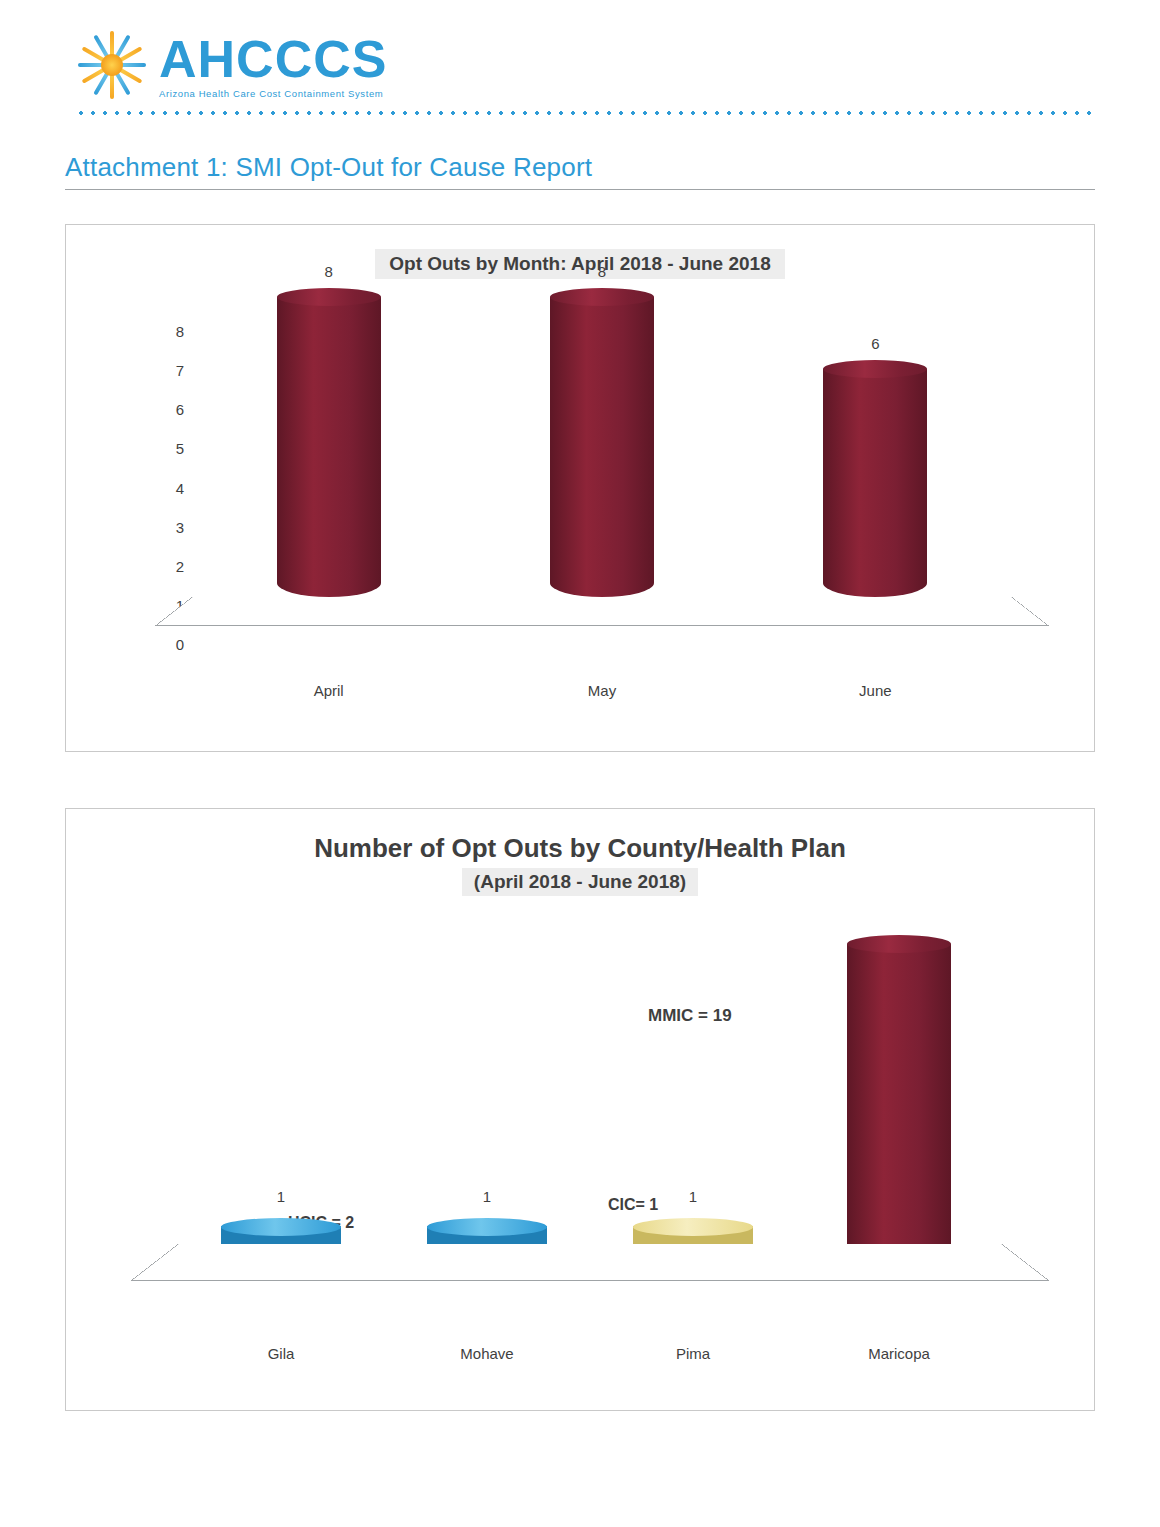AHCCCS
Arizona Health Care Cost Containment System
Attachment 1: SMI Opt-Out for Cause Report
Opt Outs by Month: April 2018 - June 2018
8765 43210
8
8
6
April May June
Number of Opt Outs by County/Health Plan
(April 2018 - June 2018)
HCIC = 2
CIC= 1
MMIC = 19
19
1
1
1
Gila Mohave Pima Maricopa